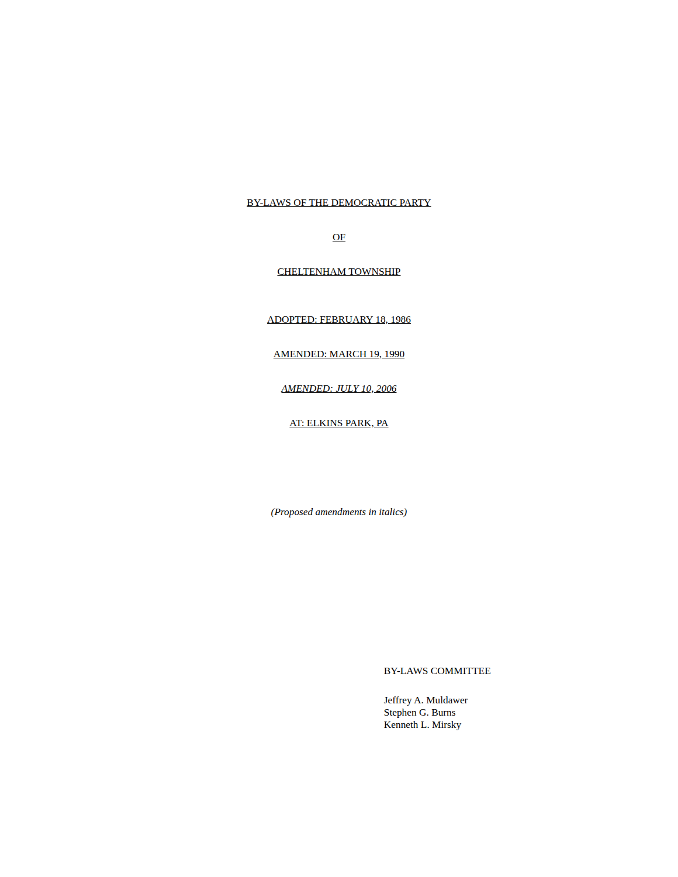BY-LAWS OF THE DEMOCRATIC PARTY
OF
CHELTENHAM TOWNSHIP
ADOPTED: FEBRUARY 18, 1986
AMENDED: MARCH 19, 1990
AMENDED: JULY 10, 2006
AT: ELKINS PARK, PA
(Proposed amendments in italics)
BY-LAWS COMMITTEE
Jeffrey A. Muldawer
Stephen G. Burns
Kenneth L. Mirsky